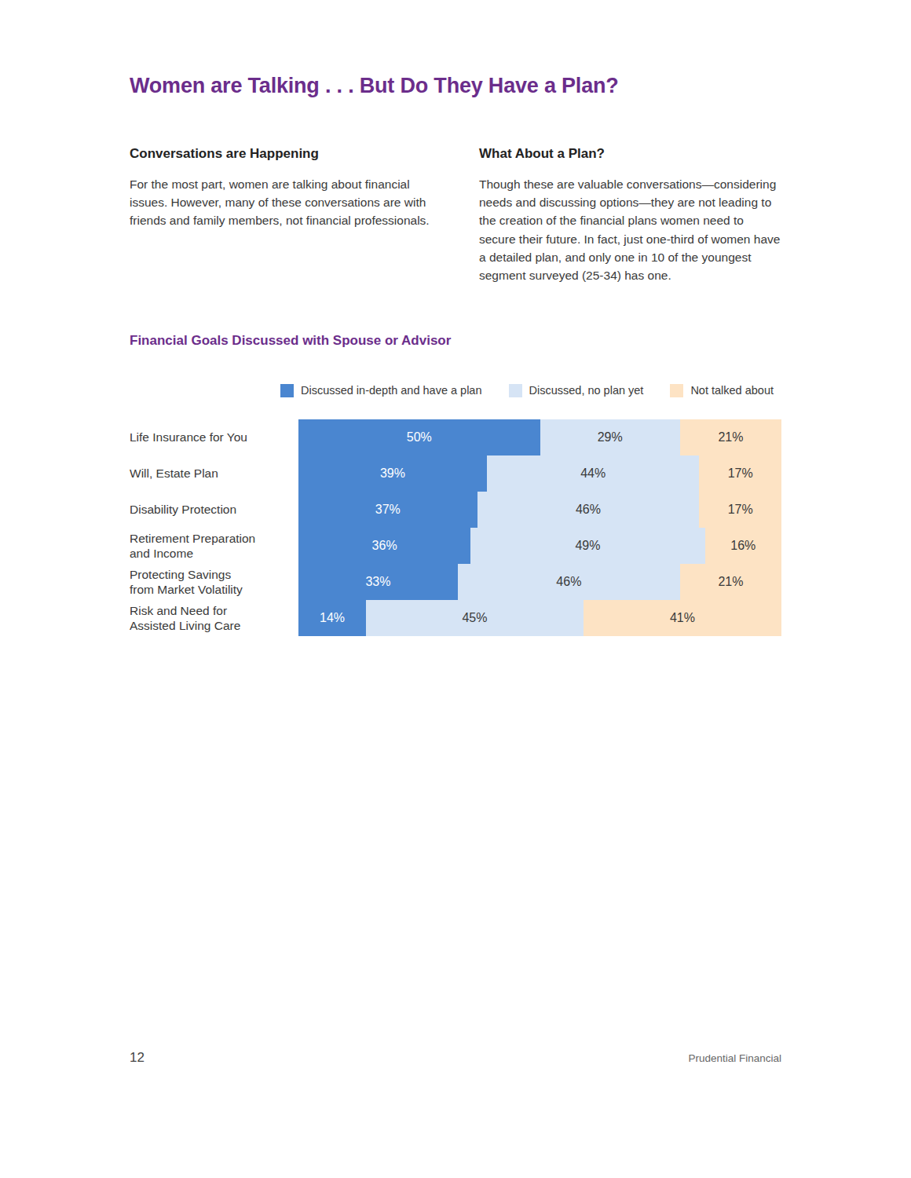Women are Talking . . . But Do They Have a Plan?
Conversations are Happening
For the most part, women are talking about financial issues. However, many of these conversations are with friends and family members, not financial professionals.
What About a Plan?
Though these are valuable conversations—considering needs and discussing options—they are not leading to the creation of the financial plans women need to secure their future. In fact, just one-third of women have a detailed plan, and only one in 10 of the youngest segment surveyed (25-34) has one.
Financial Goals Discussed with Spouse or Advisor
Discussed in-depth and have a plan
Discussed, no plan yet
Not talked about
| Life Insurance for You | 50% 29% 21% |
| Will, Estate Plan | 39% 44% 17% |
| Disability Protection | 37% 46% 17% |
| Retirement Preparation and Income | 36% 49% 16% |
| Protecting Savings from Market Volatility | 33% 46% 21% |
| Risk and Need for Assisted Living Care | 14% 45% 41% |
12 Prudential Financial